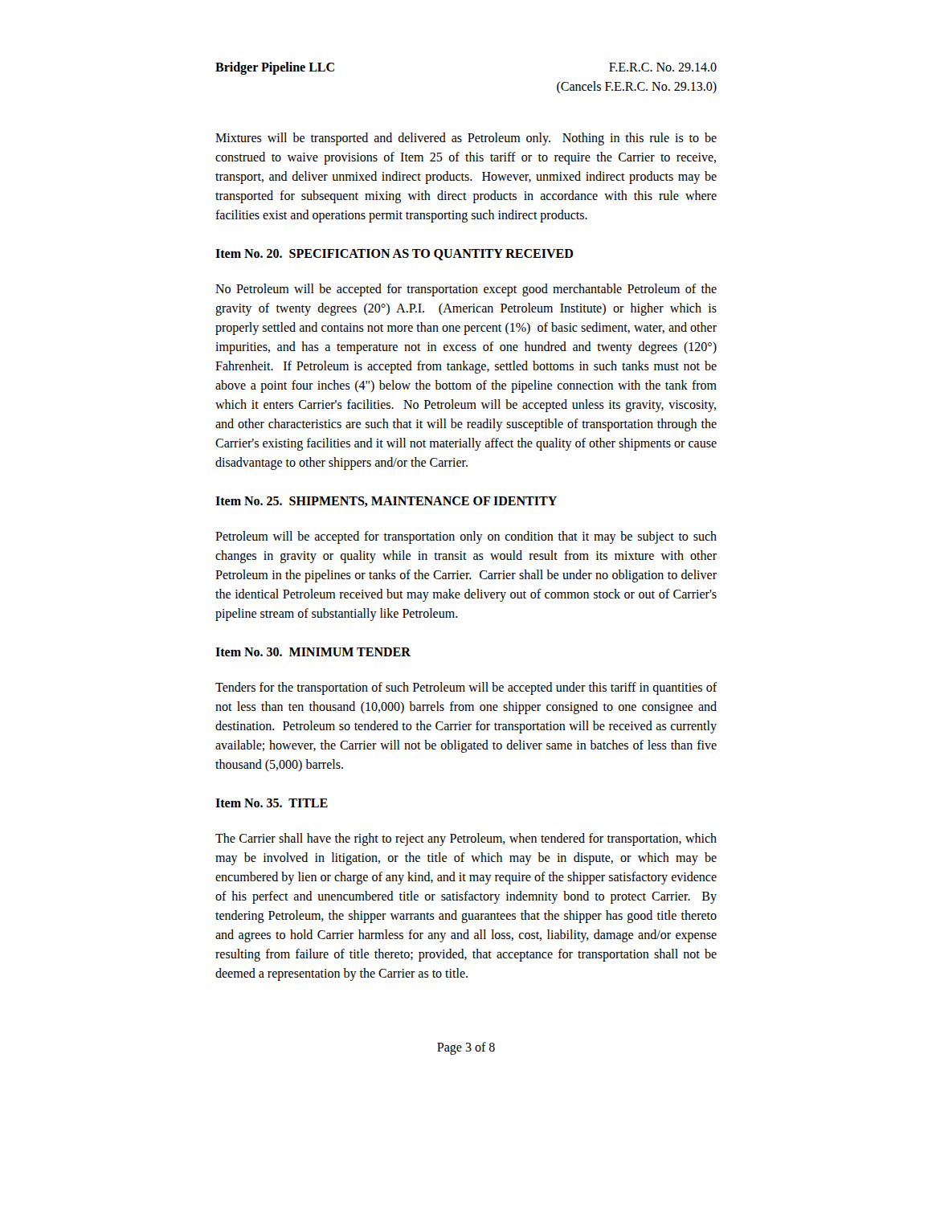Bridger Pipeline LLC
F.E.R.C. No. 29.14.0
(Cancels F.E.R.C. No. 29.13.0)
Mixtures will be transported and delivered as Petroleum only. Nothing in this rule is to be construed to waive provisions of Item 25 of this tariff or to require the Carrier to receive, transport, and deliver unmixed indirect products. However, unmixed indirect products may be transported for subsequent mixing with direct products in accordance with this rule where facilities exist and operations permit transporting such indirect products.
Item No. 20. SPECIFICATION AS TO QUANTITY RECEIVED
No Petroleum will be accepted for transportation except good merchantable Petroleum of the gravity of twenty degrees (20°) A.P.I. (American Petroleum Institute) or higher which is properly settled and contains not more than one percent (1%) of basic sediment, water, and other impurities, and has a temperature not in excess of one hundred and twenty degrees (120°) Fahrenheit. If Petroleum is accepted from tankage, settled bottoms in such tanks must not be above a point four inches (4") below the bottom of the pipeline connection with the tank from which it enters Carrier's facilities. No Petroleum will be accepted unless its gravity, viscosity, and other characteristics are such that it will be readily susceptible of transportation through the Carrier's existing facilities and it will not materially affect the quality of other shipments or cause disadvantage to other shippers and/or the Carrier.
Item No. 25. SHIPMENTS, MAINTENANCE OF IDENTITY
Petroleum will be accepted for transportation only on condition that it may be subject to such changes in gravity or quality while in transit as would result from its mixture with other Petroleum in the pipelines or tanks of the Carrier. Carrier shall be under no obligation to deliver the identical Petroleum received but may make delivery out of common stock or out of Carrier's pipeline stream of substantially like Petroleum.
Item No. 30. MINIMUM TENDER
Tenders for the transportation of such Petroleum will be accepted under this tariff in quantities of not less than ten thousand (10,000) barrels from one shipper consigned to one consignee and destination. Petroleum so tendered to the Carrier for transportation will be received as currently available; however, the Carrier will not be obligated to deliver same in batches of less than five thousand (5,000) barrels.
Item No. 35. TITLE
The Carrier shall have the right to reject any Petroleum, when tendered for transportation, which may be involved in litigation, or the title of which may be in dispute, or which may be encumbered by lien or charge of any kind, and it may require of the shipper satisfactory evidence of his perfect and unencumbered title or satisfactory indemnity bond to protect Carrier. By tendering Petroleum, the shipper warrants and guarantees that the shipper has good title thereto and agrees to hold Carrier harmless for any and all loss, cost, liability, damage and/or expense resulting from failure of title thereto; provided, that acceptance for transportation shall not be deemed a representation by the Carrier as to title.
Page 3 of 8